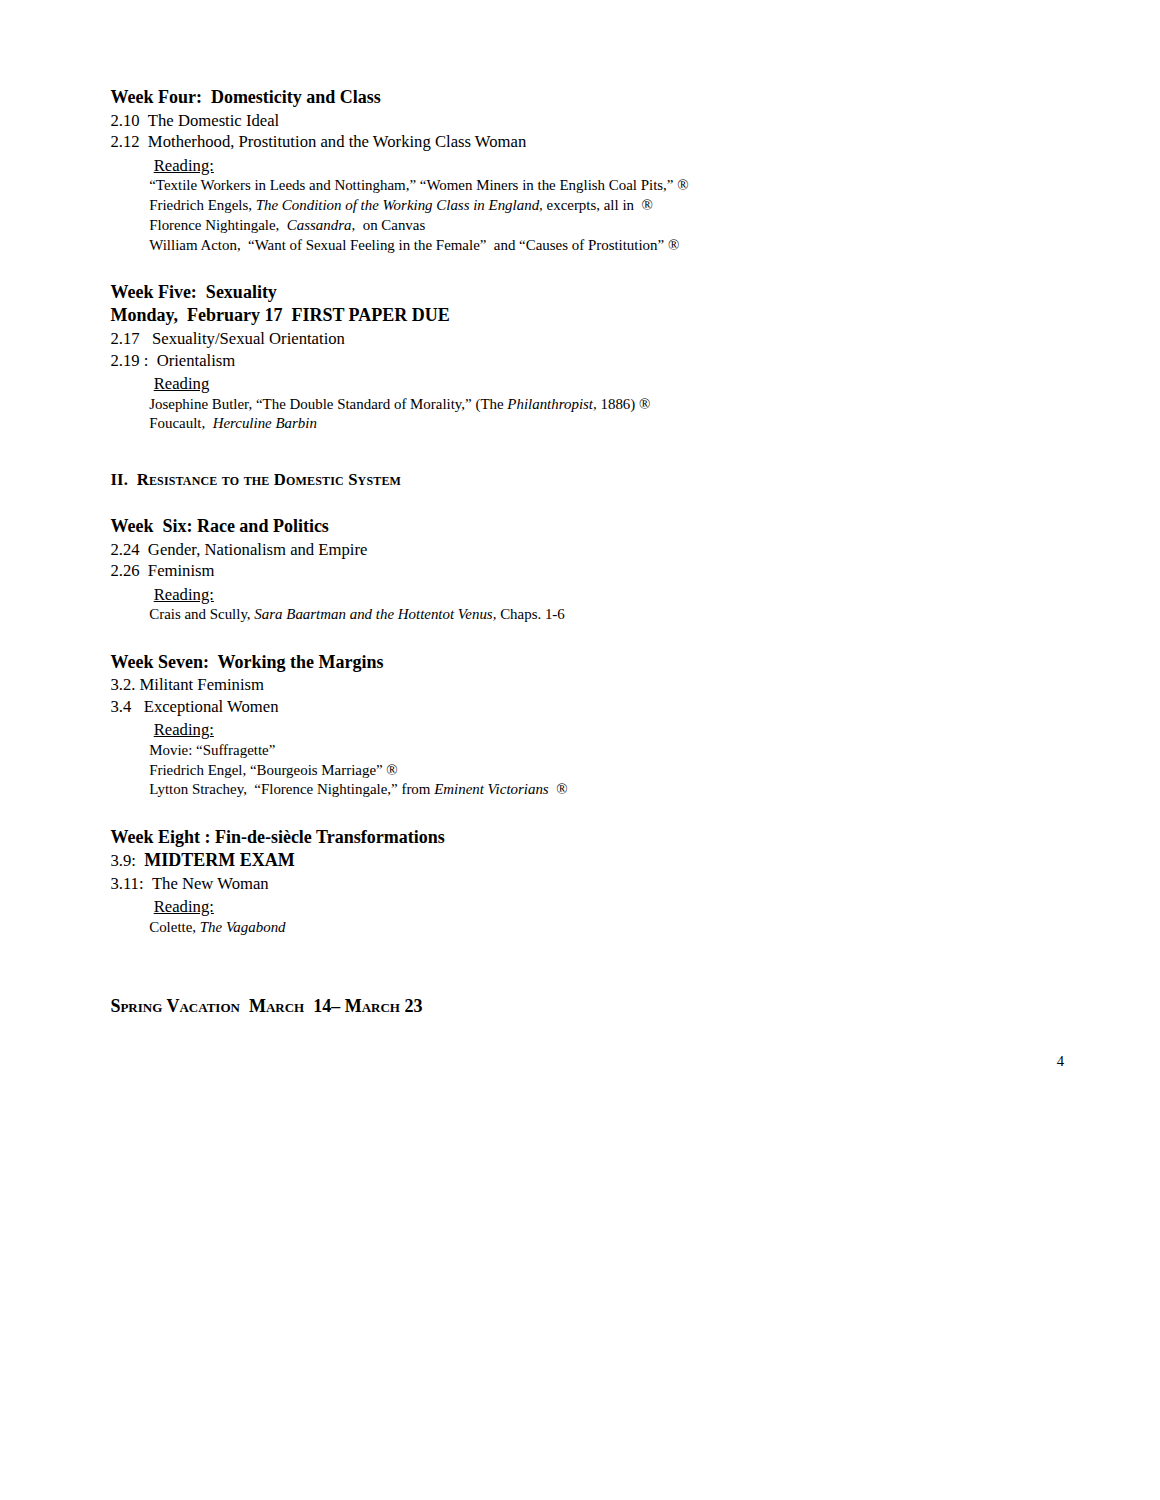Week Four: Domesticity and Class
2.10 The Domestic Ideal
2.12 Motherhood, Prostitution and the Working Class Woman
Reading:
“Textile Workers in Leeds and Nottingham,” “Women Miners in the English Coal Pits,” ®
Friedrich Engels, The Condition of the Working Class in England, excerpts, all in ®
Florence Nightingale, Cassandra, on Canvas
William Acton, “Want of Sexual Feeling in the Female” and “Causes of Prostitution” ®
Week Five: Sexuality
Monday, February 17 FIRST PAPER DUE
2.17 Sexuality/Sexual Orientation
2.19 : Orientalism
Reading
Josephine Butler, “The Double Standard of Morality,” (The Philanthropist, 1886) ®
Foucault, Herculine Barbin
II. Resistance to the Domestic System
Week Six: Race and Politics
2.24 Gender, Nationalism and Empire
2.26 Feminism
Reading:
Crais and Scully, Sara Baartman and the Hottentot Venus, Chaps. 1-6
Week Seven: Working the Margins
3.2. Militant Feminism
3.4 Exceptional Women
Reading:
Movie: “Suffragette”
Friedrich Engel, “Bourgeois Marriage” ®
Lytton Strachey, “Florence Nightingale,” from Eminent Victorians ®
Week Eight : Fin-de-siècle Transformations
3.9: MIDTERM EXAM
3.11: The New Woman
Reading:
Colette, The Vagabond
Spring Vacation March 14– March 23
4